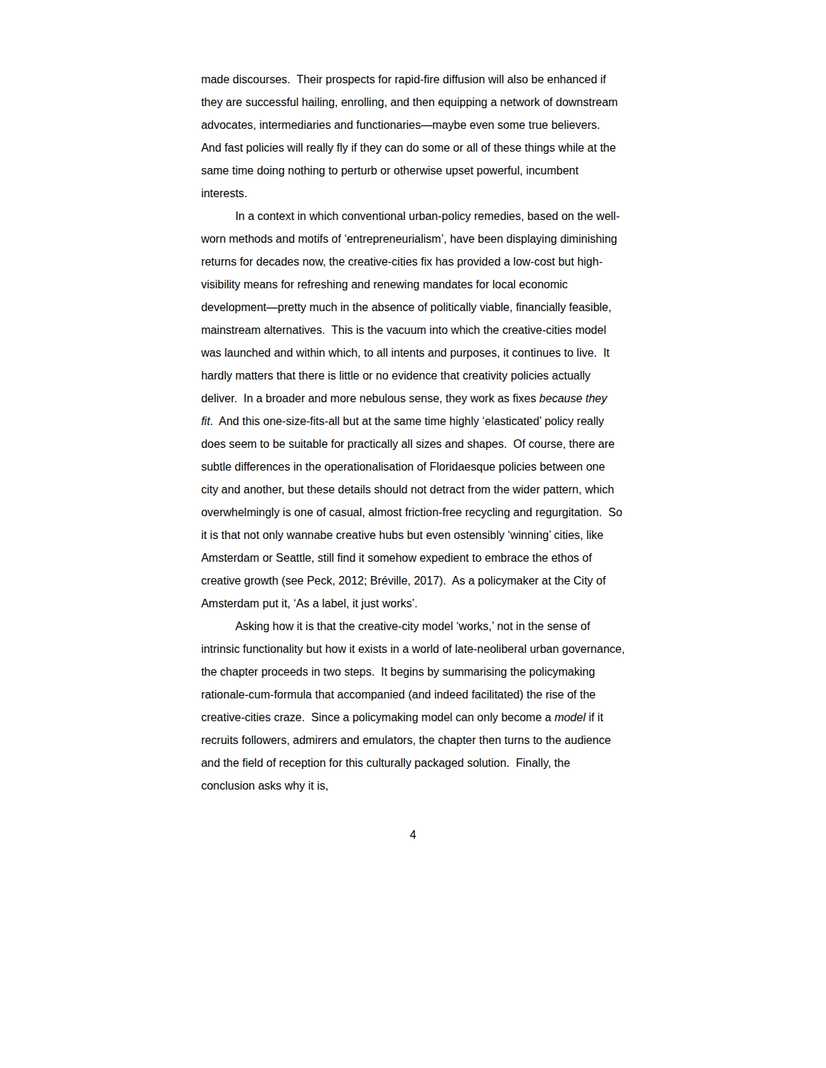made discourses. Their prospects for rapid-fire diffusion will also be enhanced if they are successful hailing, enrolling, and then equipping a network of downstream advocates, intermediaries and functionaries—maybe even some true believers. And fast policies will really fly if they can do some or all of these things while at the same time doing nothing to perturb or otherwise upset powerful, incumbent interests.
In a context in which conventional urban-policy remedies, based on the well-worn methods and motifs of ‘entrepreneurialism’, have been displaying diminishing returns for decades now, the creative-cities fix has provided a low-cost but high-visibility means for refreshing and renewing mandates for local economic development—pretty much in the absence of politically viable, financially feasible, mainstream alternatives. This is the vacuum into which the creative-cities model was launched and within which, to all intents and purposes, it continues to live. It hardly matters that there is little or no evidence that creativity policies actually deliver. In a broader and more nebulous sense, they work as fixes because they fit. And this one-size-fits-all but at the same time highly ‘elasticated’ policy really does seem to be suitable for practically all sizes and shapes. Of course, there are subtle differences in the operationalisation of Floridaesque policies between one city and another, but these details should not detract from the wider pattern, which overwhelmingly is one of casual, almost friction-free recycling and regurgitation. So it is that not only wannabe creative hubs but even ostensibly ‘winning’ cities, like Amsterdam or Seattle, still find it somehow expedient to embrace the ethos of creative growth (see Peck, 2012; Bréville, 2017). As a policymaker at the City of Amsterdam put it, ‘As a label, it just works’.
Asking how it is that the creative-city model ‘works,’ not in the sense of intrinsic functionality but how it exists in a world of late-neoliberal urban governance, the chapter proceeds in two steps. It begins by summarising the policymaking rationale-cum-formula that accompanied (and indeed facilitated) the rise of the creative-cities craze. Since a policymaking model can only become a model if it recruits followers, admirers and emulators, the chapter then turns to the audience and the field of reception for this culturally packaged solution. Finally, the conclusion asks why it is,
4